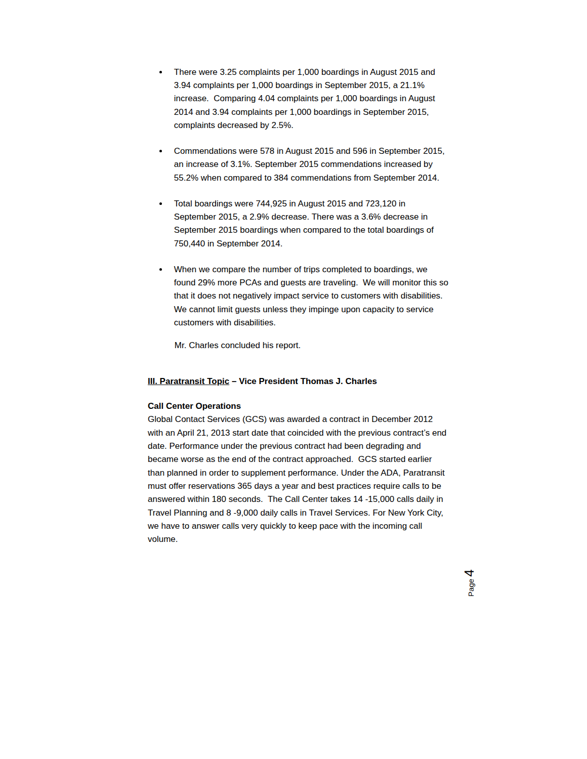There were 3.25 complaints per 1,000 boardings in August 2015 and 3.94 complaints per 1,000 boardings in September 2015, a 21.1% increase. Comparing 4.04 complaints per 1,000 boardings in August 2014 and 3.94 complaints per 1,000 boardings in September 2015, complaints decreased by 2.5%.
Commendations were 578 in August 2015 and 596 in September 2015, an increase of 3.1%. September 2015 commendations increased by 55.2% when compared to 384 commendations from September 2014.
Total boardings were 744,925 in August 2015 and 723,120 in September 2015, a 2.9% decrease. There was a 3.6% decrease in September 2015 boardings when compared to the total boardings of 750,440 in September 2014.
When we compare the number of trips completed to boardings, we found 29% more PCAs and guests are traveling. We will monitor this so that it does not negatively impact service to customers with disabilities. We cannot limit guests unless they impinge upon capacity to service customers with disabilities.
Mr. Charles concluded his report.
III. Paratransit Topic – Vice President Thomas J. Charles
Call Center Operations
Global Contact Services (GCS) was awarded a contract in December 2012 with an April 21, 2013 start date that coincided with the previous contract’s end date. Performance under the previous contract had been degrading and became worse as the end of the contract approached. GCS started earlier than planned in order to supplement performance. Under the ADA, Paratransit must offer reservations 365 days a year and best practices require calls to be answered within 180 seconds. The Call Center takes 14 -15,000 calls daily in Travel Planning and 8 -9,000 daily calls in Travel Services. For New York City, we have to answer calls very quickly to keep pace with the incoming call volume.
Page 4